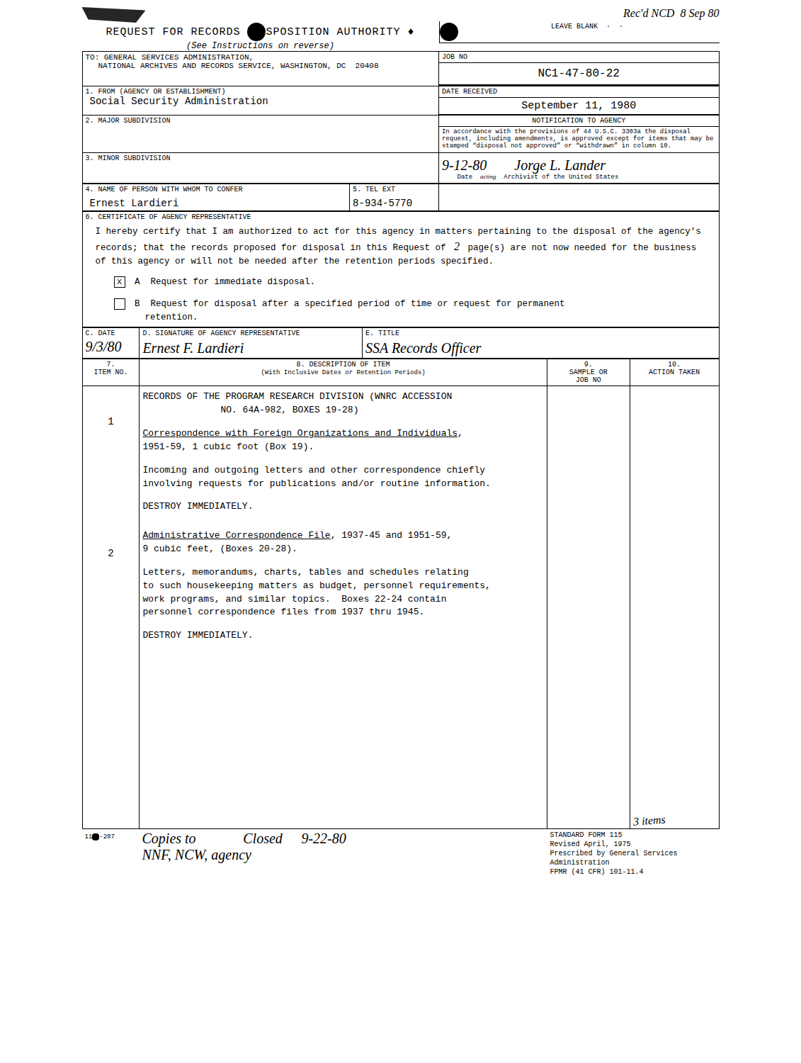Rec'd NCD 8 Sep 80
| REQUEST FOR RECORDS SPOSITION AUTHORITY ♦ (See Instructions on reverse) | / LEAVE BLANK · · / |
| TO: GENERAL SERVICES ADMINISTRATION, NATIONAL ARCHIVES AND RECORDS SERVICE, WASHINGTON, DC 20408 | / JOB NO / / NC1-47-80-22 / |
| 1. FROM (AGENCY OR ESTABLISHMENT) Social Security Administration | / DATE RECEIVED / / September 11, 1980 / |
| 2. MAJOR SUBDIVISION | / NOTIFICATION TO AGENCY / / In accordance with the provisions of 44 U.S.C. 3303a the disposal request, including amendments, is approved except for items that may be stamped “disposal not approved” or “withdrawn” in column 10. / |
| 3. MINOR SUBDIVISION | / 9-12-80 Jorge L. Lander / / Date acting Archivist of the United States / |
| 4. NAME OF PERSON WITH WHOM TO CONFER Ernest Lardieri | 5. TEL EXT 8-934-5770 | |
| 6. CERTIFICATE OF AGENCY REPRESENTATIVE I hereby certify that I am authorized to act for this agency in matters pertaining to the disposal of the agency's records; that the records proposed for disposal in this Request of 2 page(s) are not now needed for the business of this agency or will not be needed after the retention periods specified. X A Request for immediate disposal. B Request for disposal after a specified period of time or request for permanent retention. |
| C. DATE 9/3/80 | D. SIGNATURE OF AGENCY REPRESENTATIVE Ernest F. Lardieri | E. TITLE SSA Records Officer |
| 7. ITEM NO. | 8. DESCRIPTION OF ITEM (With Inclusive Dates or Retention Periods) | 9. SAMPLE OR JOB NO | 10. ACTION TAKEN |
| 1 2 | RECORDS OF THE PROGRAM RESEARCH DIVISION (WNRC ACCESSION NO. 64A-982, BOXES 19-28) Correspondence with Foreign Organizations and Individuals , 1951-59, 1 cubic foot (Box 19). Incoming and outgoing letters and other correspondence chiefly involving requests for publications and/or routine information. DESTROY IMMEDIATELY. Administrative Correspondence File , 1937-45 and 1951-59, 9 cubic feet, (Boxes 20-28). Letters, memorandums, charts, tables and schedules relating to such housekeeping matters as budget, personnel requirements, work programs, and similar topics. Boxes 22-24 contain personnel correspondence files from 1937 thru 1945. DESTROY IMMEDIATELY. | | 3 items |
| 11 -207 | Copies to Closed 9-22-80 NNF, NCW, agency | STANDARD FORM 115 Revised April, 1975 Prescribed by General Services Administration FPMR (41 CFR) 101-11.4 |